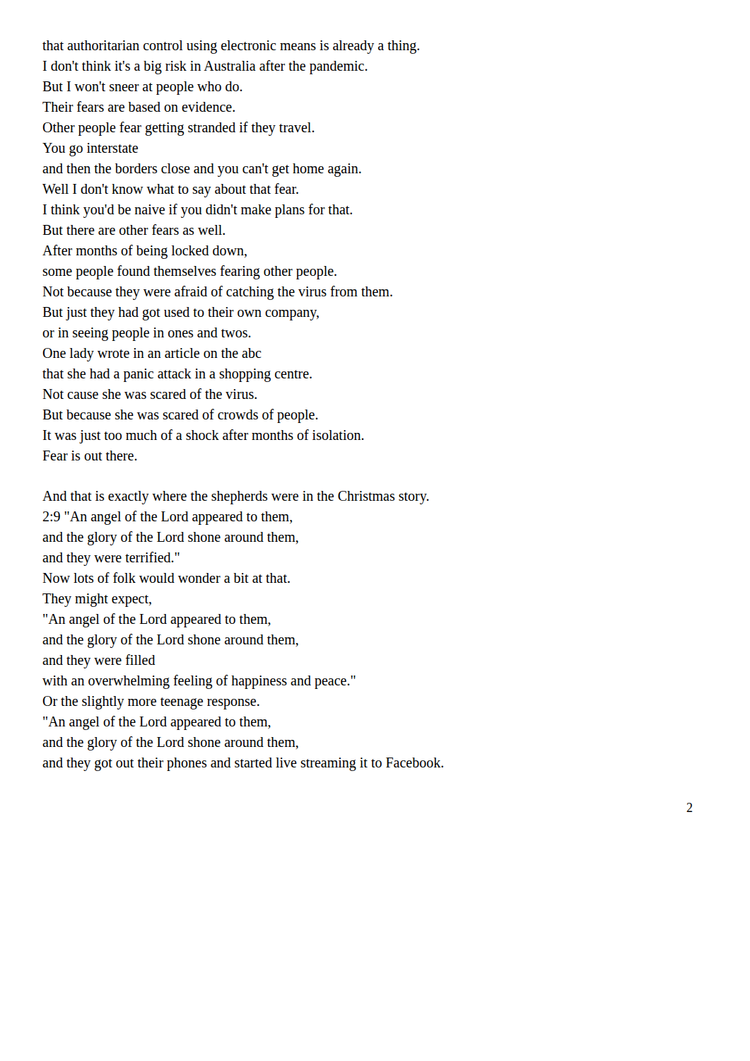that authoritarian control using electronic means is already a thing.
I don't think it's a big risk in Australia after the pandemic.
But I won't sneer at people who do.
Their fears are based on evidence.
Other people fear getting stranded if they travel.
You go interstate
and then the borders close and you can't get home again.
Well I don't know what to say about that fear.
I think you'd be naive if you didn't make plans for that.
But there are other fears as well.
After months of being locked down,
some people found themselves fearing other people.
Not because they were afraid of catching the virus from them.
But just they had got used to their own company,
or in seeing people in ones and twos.
One lady wrote in an article on the abc
that she had a panic attack in a shopping centre.
Not cause she was scared of the virus.
But because she was scared of crowds of people.
It was just too much of a shock after months of isolation.
Fear is out there.
And that is exactly where the shepherds were in the Christmas story.
2:9 "An angel of the Lord appeared to them,
and the glory of the Lord shone around them,
and they were terrified."
Now lots of folk would wonder a bit at that.
They might expect,
"An angel of the Lord appeared to them,
and the glory of the Lord shone around them,
and they were filled
with an overwhelming feeling of happiness and peace."
Or the slightly more teenage response.
"An angel of the Lord appeared to them,
and the glory of the Lord shone around them,
and they got out their phones and started live streaming it to Facebook.
2